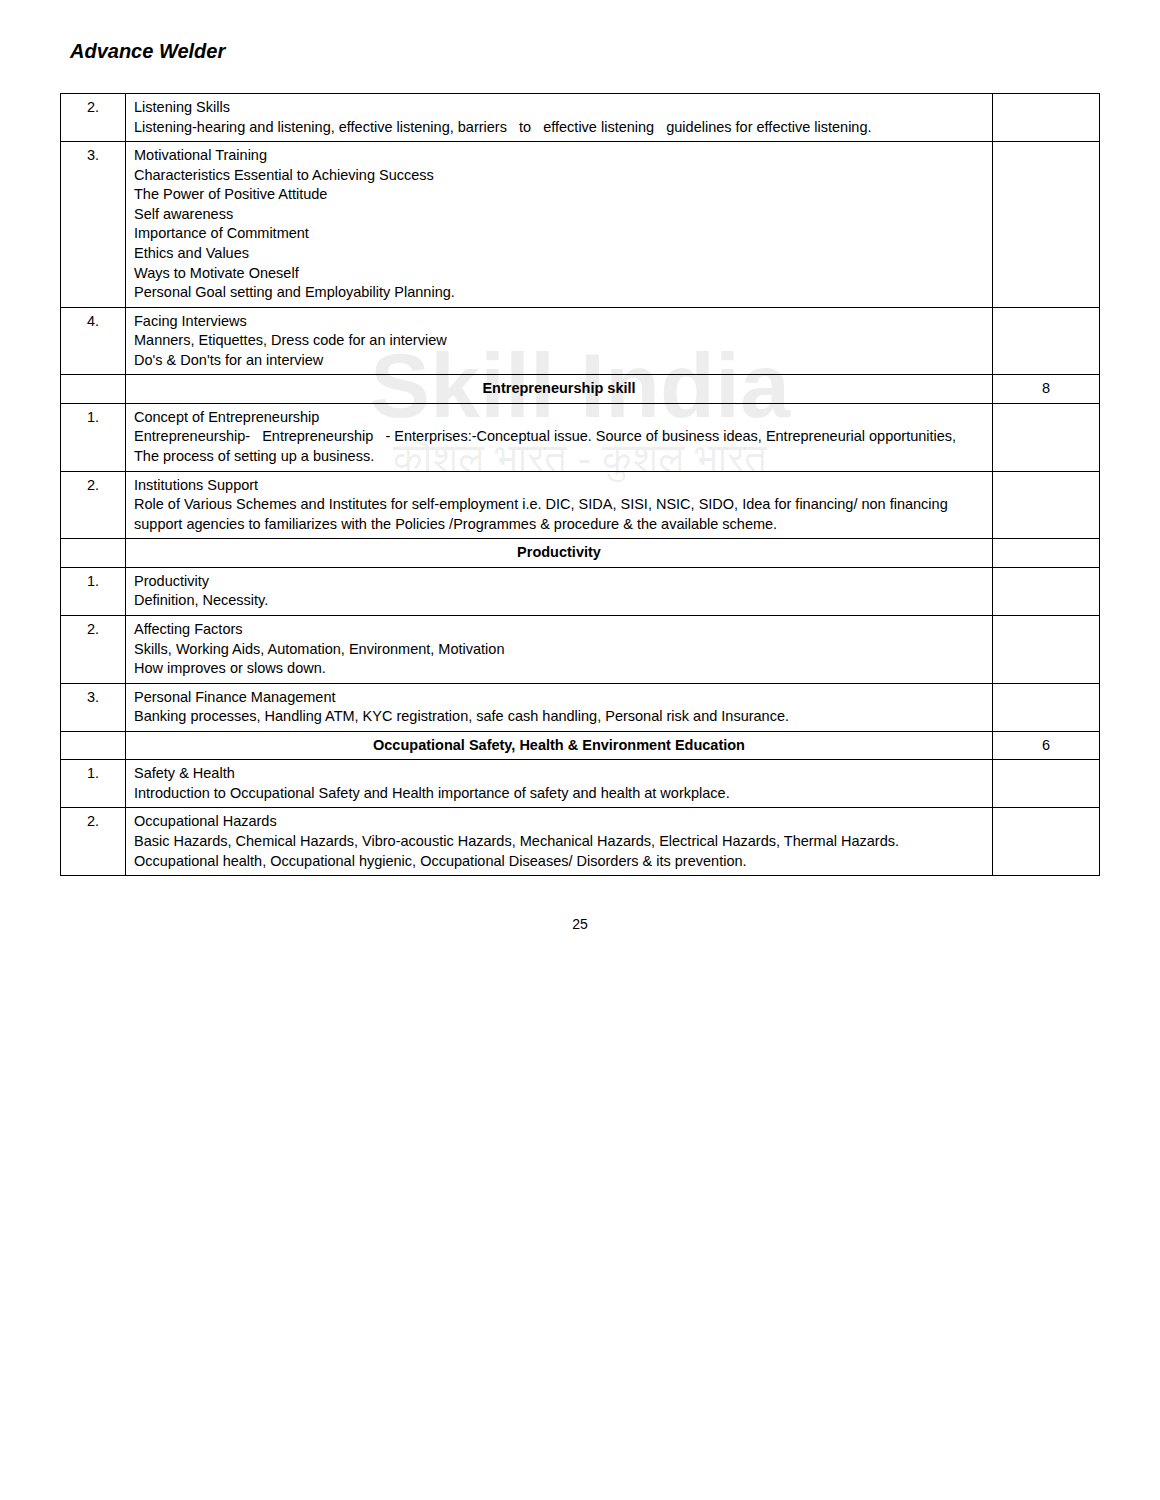Advance Welder
Skill India कौशल भारत - कुशल भारत
| 2. | Listening Skills Listening-hearing and listening, effective listening, barriers to effective listening guidelines for effective listening. | |
| 3. | Motivational Training Characteristics Essential to Achieving Success The Power of Positive Attitude Self awareness Importance of Commitment Ethics and Values Ways to Motivate Oneself Personal Goal setting and Employability Planning. | |
| 4. | Facing Interviews Manners, Etiquettes, Dress code for an interview Do's & Don'ts for an interview | |
| | Entrepreneurship skill | 8 |
| 1. | Concept of Entrepreneurship Entrepreneurship- Entrepreneurship - Enterprises:-Conceptual issue. Source of business ideas, Entrepreneurial opportunities, The process of setting up a business. | |
| 2. | Institutions Support Role of Various Schemes and Institutes for self-employment i.e. DIC, SIDA, SISI, NSIC, SIDO, Idea for financing/ non financing support agencies to familiarizes with the Policies /Programmes & procedure & the available scheme. | |
| | Productivity | |
| 1. | Productivity Definition, Necessity. | |
| 2. | Affecting Factors Skills, Working Aids, Automation, Environment, Motivation How improves or slows down. | |
| 3. | Personal Finance Management Banking processes, Handling ATM, KYC registration, safe cash handling, Personal risk and Insurance. | |
| | Occupational Safety, Health & Environment Education | 6 |
| 1. | Safety & Health Introduction to Occupational Safety and Health importance of safety and health at workplace. | |
| 2. | Occupational Hazards Basic Hazards, Chemical Hazards, Vibro-acoustic Hazards, Mechanical Hazards, Electrical Hazards, Thermal Hazards. Occupational health, Occupational hygienic, Occupational Diseases/ Disorders & its prevention. | |
25